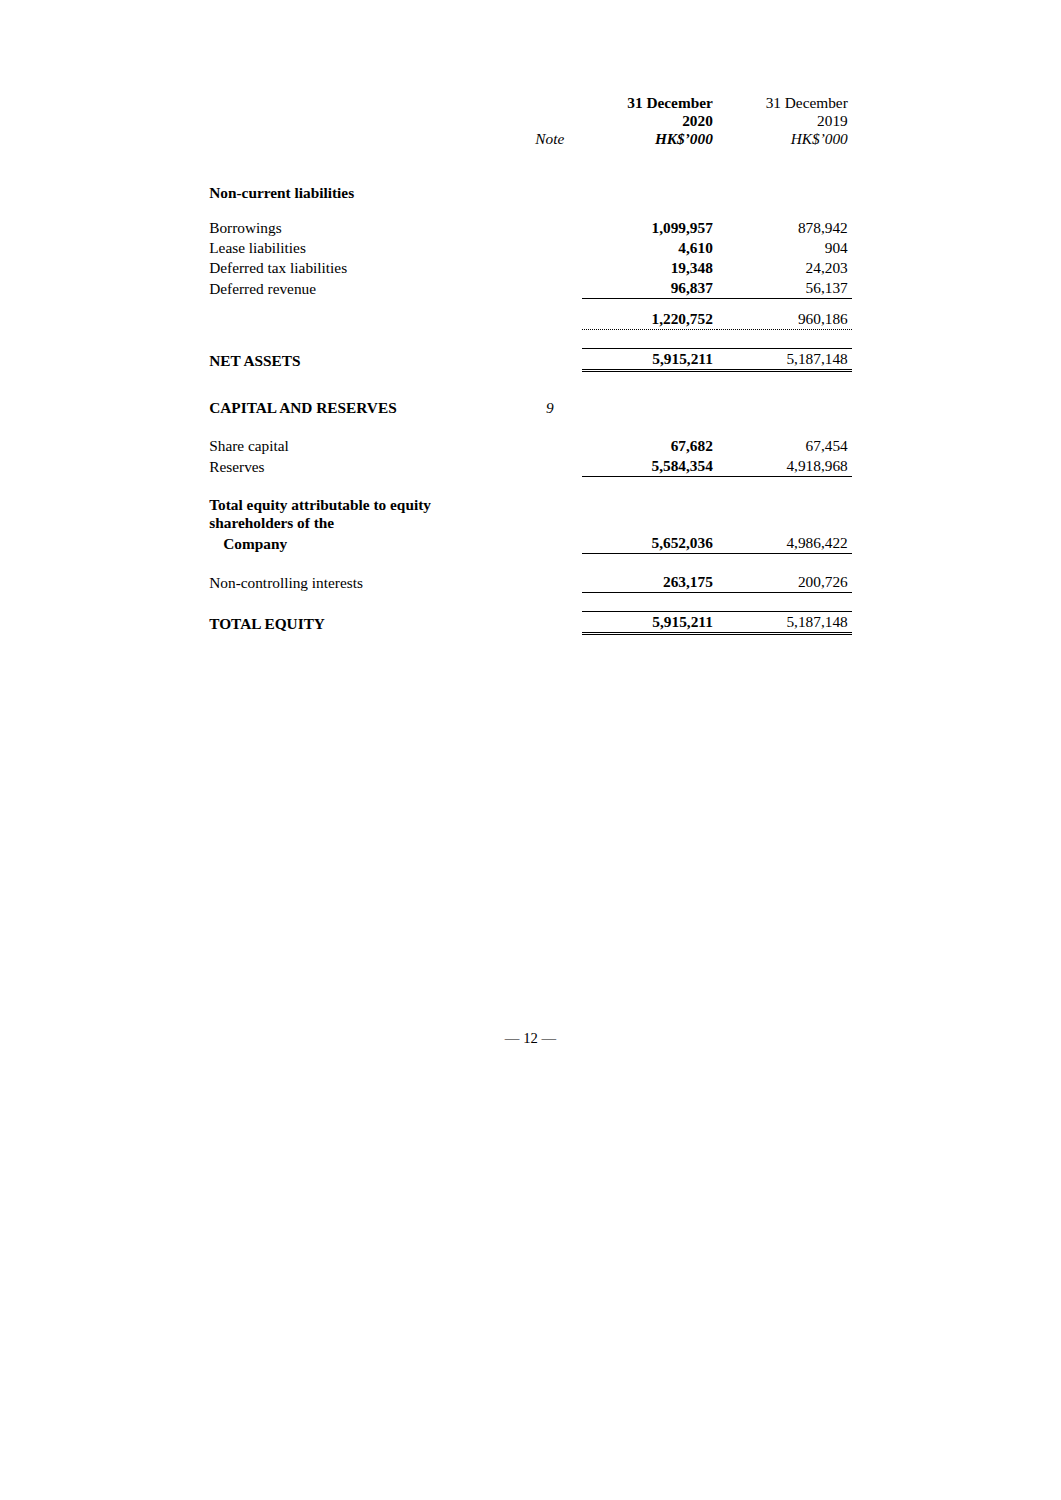| | | 31 December | 31 December |
| | | 2020 | 2019 |
| | Note | HK$’000 | HK$’000 |
| Non-current liabilities | | | |
| Borrowings | | 1,099,957 | 878,942 |
| Lease liabilities | | 4,610 | 904 |
| Deferred tax liabilities | | 19,348 | 24,203 |
| Deferred revenue | | 96,837 | 56,137 |
| | | 1,220,752 | 960,186 |
| NET ASSETS | | 5,915,211 | 5,187,148 |
| CAPITAL AND RESERVES | 9 | | |
| Share capital | | 67,682 | 67,454 |
| Reserves | | 5,584,354 | 4,918,968 |
| Total equity attributable to equity shareholders of the | | | |
| Company | | 5,652,036 | 4,986,422 |
| Non-controlling interests | | 263,175 | 200,726 |
| TOTAL EQUITY | | 5,915,211 | 5,187,148 |
— 12 —